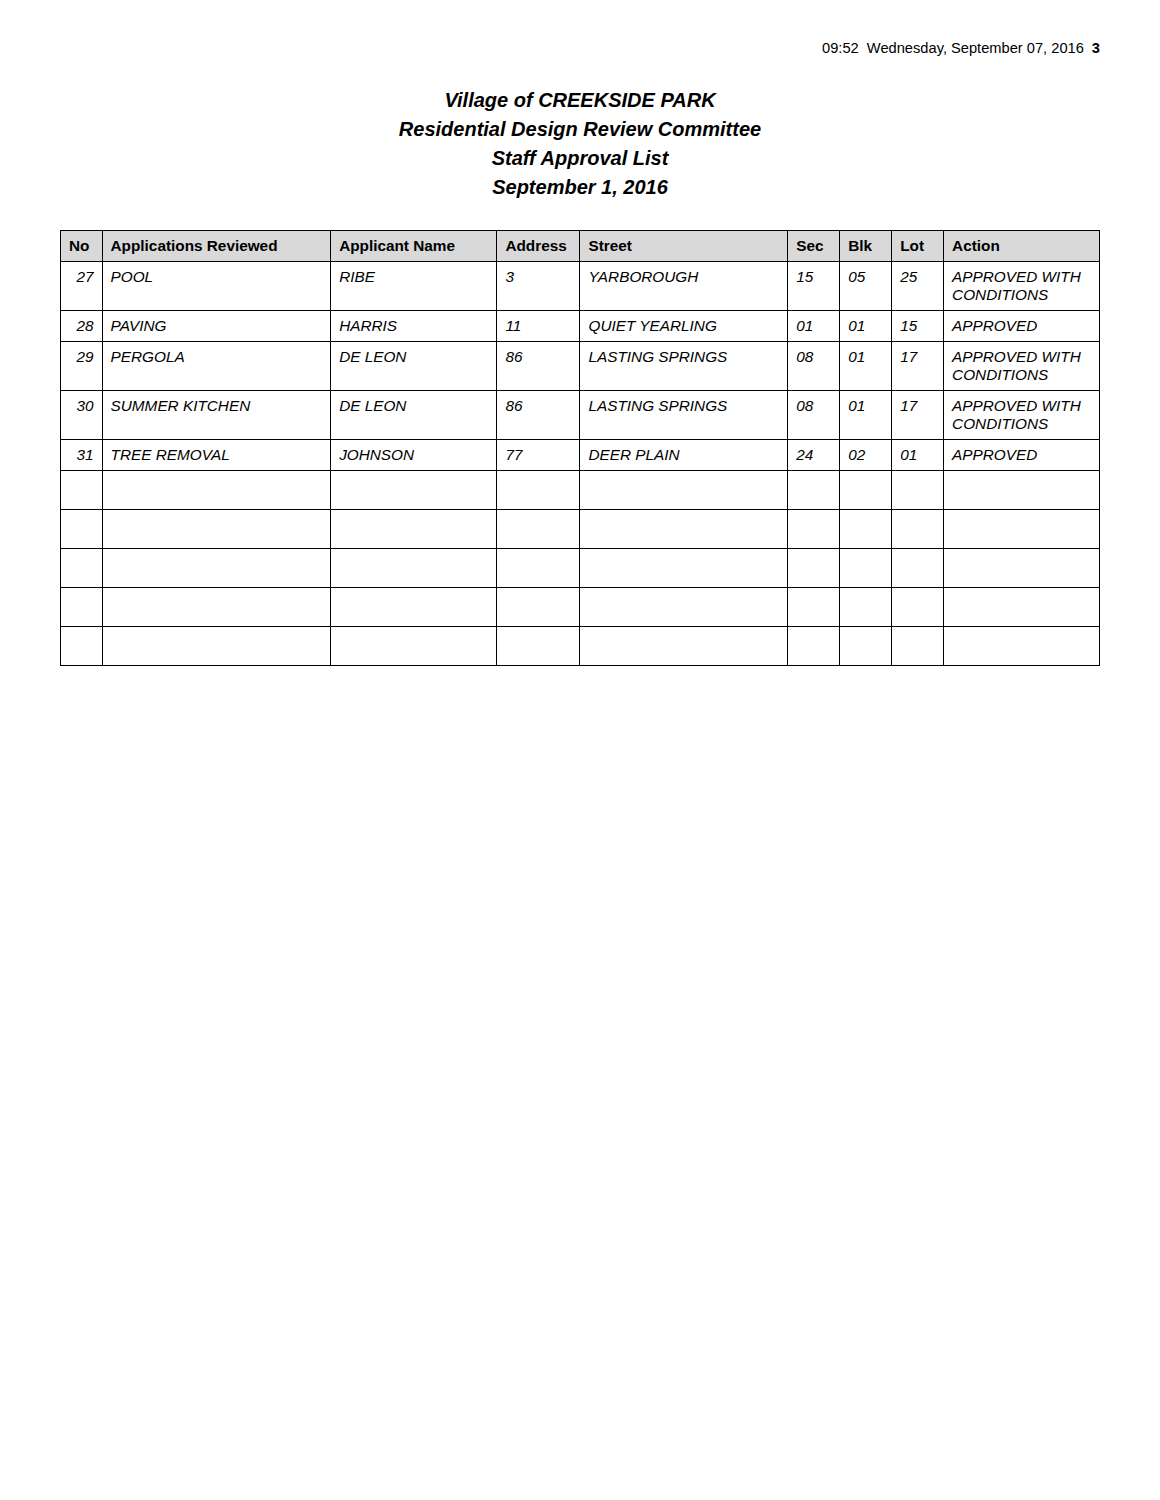09:52 Wednesday, September 07, 20163
Village of CREEKSIDE PARK
Residential Design Review Committee
Staff Approval List
September 1, 2016
| No | Applications Reviewed | Applicant Name | Address | Street | Sec | Blk | Lot | Action |
| --- | --- | --- | --- | --- | --- | --- | --- | --- |
| 27 | POOL | RIBE | 3 | YARBOROUGH | 15 | 05 | 25 | APPROVED WITH CONDITIONS |
| 28 | PAVING | HARRIS | 11 | QUIET YEARLING | 01 | 01 | 15 | APPROVED |
| 29 | PERGOLA | DE LEON | 86 | LASTING SPRINGS | 08 | 01 | 17 | APPROVED WITH CONDITIONS |
| 30 | SUMMER KITCHEN | DE LEON | 86 | LASTING SPRINGS | 08 | 01 | 17 | APPROVED WITH CONDITIONS |
| 31 | TREE REMOVAL | JOHNSON | 77 | DEER PLAIN | 24 | 02 | 01 | APPROVED |